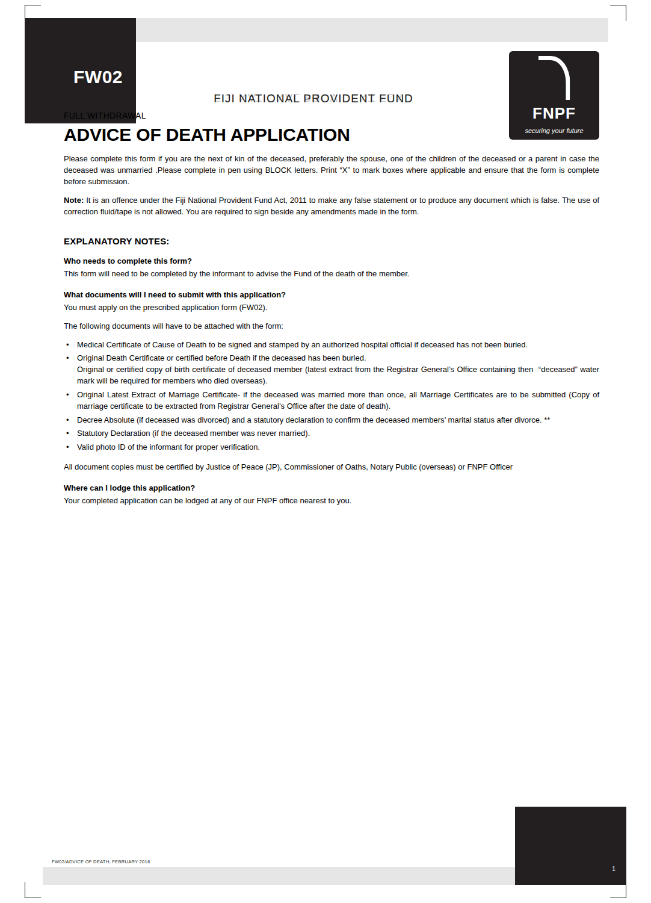FW02
FNPF
securing your future
FIJI NATIONAL PROVIDENT FUND FIJI NATIONAL PROVIDENT FUND
FULL WITHDRAWAL
ADVICE OF DEATH APPLICATION
Please complete this form if you are the next of kin of the deceased, preferably the spouse, one of the children of the deceased or a parent in case the deceased was unmarried .Please complete in pen using BLOCK letters. Print “X” to mark boxes where applicable and ensure that the form is complete before submission.
Note: It is an offence under the Fiji National Provident Fund Act, 2011 to make any false statement or to produce any document which is false. The use of correction fluid/tape is not allowed. You are required to sign beside any amendments made in the form.
EXPLANATORY NOTES:
Who needs to complete this form?
This form will need to be completed by the informant to advise the Fund of the death of the member.
What documents will I need to submit with this application?
You must apply on the prescribed application form (FW02).
The following documents will have to be attached with the form:
Medical Certificate of Cause of Death to be signed and stamped by an authorized hospital official if deceased has not been buried.
Original Death Certificate or certified before Death if the deceased has been buried. Original or certified copy of birth certificate of deceased member (latest extract from the Registrar General’s Office containing then “deceased” water mark will be required for members who died overseas).
Original Latest Extract of Marriage Certificate- if the deceased was married more than once, all Marriage Certificates are to be submitted (Copy of marriage certificate to be extracted from Registrar General’s Office after the date of death).
Decree Absolute (if deceased was divorced) and a statutory declaration to confirm the deceased members’ marital status after divorce. **
Statutory Declaration (if the deceased member was never married).
Valid photo ID of the informant for proper verification.
All document copies must be certified by Justice of Peace (JP), Commissioner of Oaths, Notary Public (overseas) or FNPF Officer
Where can I lodge this application?
Your completed application can be lodged at any of our FNPF office nearest to you.
FW02/ADVICE OF DEATH; FEBRUARY 2018
1